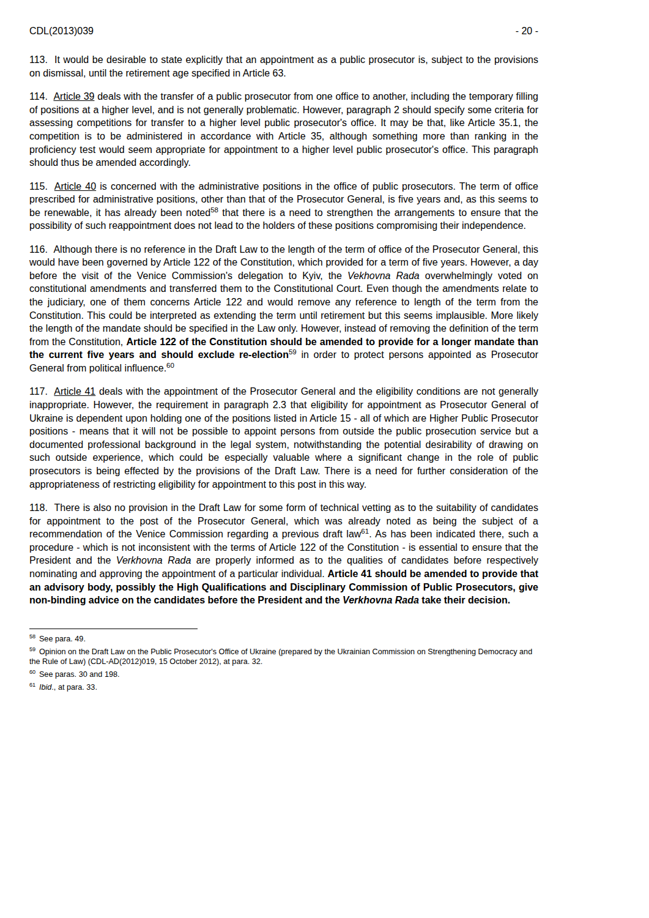CDL(2013)039 - 20 -
113. It would be desirable to state explicitly that an appointment as a public prosecutor is, subject to the provisions on dismissal, until the retirement age specified in Article 63.
114. Article 39 deals with the transfer of a public prosecutor from one office to another, including the temporary filling of positions at a higher level, and is not generally problematic. However, paragraph 2 should specify some criteria for assessing competitions for transfer to a higher level public prosecutor's office. It may be that, like Article 35.1, the competition is to be administered in accordance with Article 35, although something more than ranking in the proficiency test would seem appropriate for appointment to a higher level public prosecutor's office. This paragraph should thus be amended accordingly.
115. Article 40 is concerned with the administrative positions in the office of public prosecutors. The term of office prescribed for administrative positions, other than that of the Prosecutor General, is five years and, as this seems to be renewable, it has already been noted58 that there is a need to strengthen the arrangements to ensure that the possibility of such reappointment does not lead to the holders of these positions compromising their independence.
116. Although there is no reference in the Draft Law to the length of the term of office of the Prosecutor General, this would have been governed by Article 122 of the Constitution, which provided for a term of five years. However, a day before the visit of the Venice Commission's delegation to Kyiv, the Vekhovna Rada overwhelmingly voted on constitutional amendments and transferred them to the Constitutional Court. Even though the amendments relate to the judiciary, one of them concerns Article 122 and would remove any reference to length of the term from the Constitution. This could be interpreted as extending the term until retirement but this seems implausible. More likely the length of the mandate should be specified in the Law only. However, instead of removing the definition of the term from the Constitution, Article 122 of the Constitution should be amended to provide for a longer mandate than the current five years and should exclude re-election59 in order to protect persons appointed as Prosecutor General from political influence.60
117. Article 41 deals with the appointment of the Prosecutor General and the eligibility conditions are not generally inappropriate. However, the requirement in paragraph 2.3 that eligibility for appointment as Prosecutor General of Ukraine is dependent upon holding one of the positions listed in Article 15 - all of which are Higher Public Prosecutor positions - means that it will not be possible to appoint persons from outside the public prosecution service but a documented professional background in the legal system, notwithstanding the potential desirability of drawing on such outside experience, which could be especially valuable where a significant change in the role of public prosecutors is being effected by the provisions of the Draft Law. There is a need for further consideration of the appropriateness of restricting eligibility for appointment to this post in this way.
118. There is also no provision in the Draft Law for some form of technical vetting as to the suitability of candidates for appointment to the post of the Prosecutor General, which was already noted as being the subject of a recommendation of the Venice Commission regarding a previous draft law61. As has been indicated there, such a procedure - which is not inconsistent with the terms of Article 122 of the Constitution - is essential to ensure that the President and the Verkhovna Rada are properly informed as to the qualities of candidates before respectively nominating and approving the appointment of a particular individual. Article 41 should be amended to provide that an advisory body, possibly the High Qualifications and Disciplinary Commission of Public Prosecutors, give non-binding advice on the candidates before the President and the Verkhovna Rada take their decision.
58 See para. 49.
59 Opinion on the Draft Law on the Public Prosecutor's Office of Ukraine (prepared by the Ukrainian Commission on Strengthening Democracy and the Rule of Law) (CDL-AD(2012)019, 15 October 2012), at para. 32.
60 See paras. 30 and 198.
61 Ibid., at para. 33.